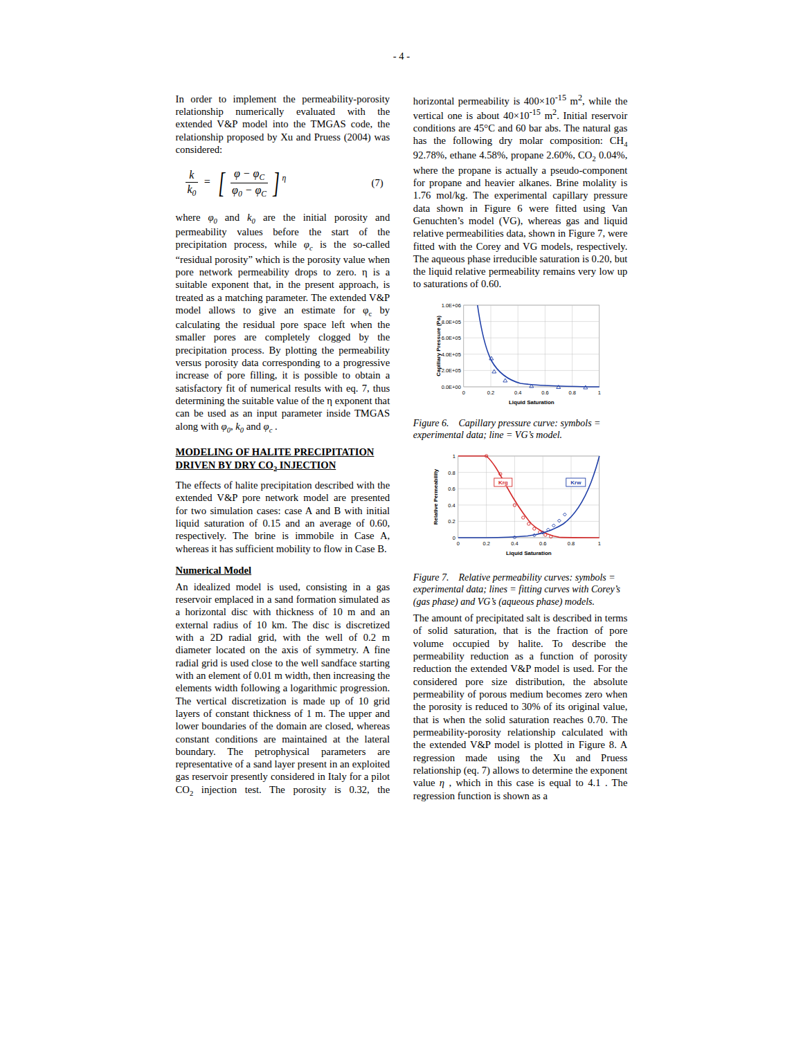- 4 -
In order to implement the permeability-porosity relationship numerically evaluated with the extended V&P model into the TMGAS code, the relationship proposed by Xu and Pruess (2004) was considered:
k k0 = [ φ − φC φ0 − φC ]η (7)
where φ0 and k0 are the initial porosity and permeability values before the start of the precipitation process, while φc is the so-called “residual porosity” which is the porosity value when pore network permeability drops to zero. η is a suitable exponent that, in the present approach, is treated as a matching parameter. The extended V&P model allows to give an estimate for φc by calculating the residual pore space left when the smaller pores are completely clogged by the precipitation process. By plotting the permeability versus porosity data corresponding to a progressive increase of pore filling, it is possible to obtain a satisfactory fit of numerical results with eq. 7, thus determining the suitable value of the η exponent that can be used as an input parameter inside TMGAS along with φ0, k0 and φc .
Modeling of Halite Precipitation Driven by Dry CO2 Injection
The effects of halite precipitation described with the extended V&P pore network model are presented for two simulation cases: case A and B with initial liquid saturation of 0.15 and an average of 0.60, respectively. The brine is immobile in Case A, whereas it has sufficient mobility to flow in Case B.
Numerical Model
An idealized model is used, consisting in a gas reservoir emplaced in a sand formation simulated as a horizontal disc with thickness of 10 m and an external radius of 10 km. The disc is discretized with a 2D radial grid, with the well of 0.2 m diameter located on the axis of symmetry. A fine radial grid is used close to the well sandface starting with an element of 0.01 m width, then increasing the elements width following a logarithmic progression. The vertical discretization is made up of 10 grid layers of constant thickness of 1 m. The upper and lower boundaries of the domain are closed, whereas constant conditions are maintained at the lateral boundary. The petrophysical parameters are representative of a sand layer present in an exploited gas reservoir presently considered in Italy for a pilot CO2 injection test. The porosity is 0.32, the horizontal permeability is 400×10-15 m2, while the vertical one is about 40×10-15 m2. Initial reservoir conditions are 45°C and 60 bar abs. The natural gas has the following dry molar composition: CH4 92.78%, ethane 4.58%, propane 2.60%, CO2 0.04%, where the propane is actually a pseudo-component for propane and heavier alkanes. Brine molality is 1.76 mol/kg. The experimental capillary pressure data shown in Figure 6 were fitted using Van Genuchten’s model (VG), whereas gas and liquid relative permeabilities data, shown in Figure 7, were fitted with the Corey and VG models, respectively. The aqueous phase irreducible saturation is 0.20, but the liquid relative permeability remains very low up to saturations of 0.60.
0.0E+00 2.0E+05 4.0E+05 6.0E+05 8.0E+05 1.0E+06 0 0.2 0.4 0.6 0.8 1 Liquid Saturation Capillary Pressure (Pa)
Figure 6. Capillary pressure curve: symbols = experimental data; line = VG’s model.
0 0.2 0.4 0.6 0.8 1 0 0.2 0.4 0.6 0.8 1 Liquid Saturation Relative Permeability Krg Krw
Figure 7. Relative permeability curves: symbols = experimental data; lines = fitting curves with Corey’s (gas phase) and VG’s (aqueous phase) models.
The amount of precipitated salt is described in terms of solid saturation, that is the fraction of pore volume occupied by halite. To describe the permeability reduction as a function of porosity reduction the extended V&P model is used. For the considered pore size distribution, the absolute permeability of porous medium becomes zero when the porosity is reduced to 30% of its original value, that is when the solid saturation reaches 0.70. The permeability-porosity relationship calculated with the extended V&P model is plotted in Figure 8. A regression made using the Xu and Pruess relationship (eq. 7) allows to determine the exponent value η , which in this case is equal to 4.1 . The regression function is shown as a